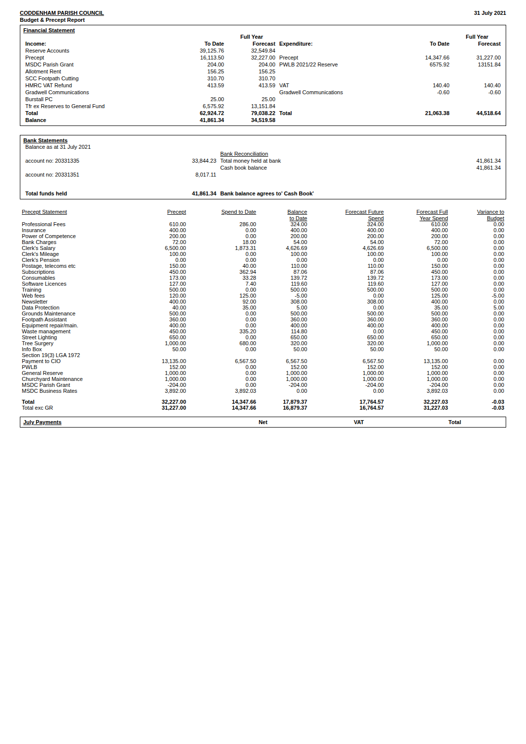CODDENHAM PARISH COUNCIL
Budget & Precept Report
31 July 2021
Financial Statement
| | | Full Year | | | Full Year |
| Income: | To Date | Forecast | Expenditure: | To Date | Forecast |
| Reserve Accounts | 39,125.76 | 32,549.84 | | | |
| Precept | 16,113.50 | 32,227.00 | Precept | 14,347.66 | 31,227.00 |
| MSDC Parish Grant | 204.00 | 204.00 | PWLB 2021/22 Reserve | 6575.92 | 13151.84 |
| Allotment Rent | 156.25 | 156.25 | | | |
| SCC Footpath Cutting | 310.70 | 310.70 | | | |
| HMRC VAT Refund | 413.59 | 413.59 | VAT | 140.40 | 140.40 |
| Gradwell Communications | | | Gradwell Communications | -0.60 | -0.60 |
| Burstall PC | 25.00 | 25.00 | | | |
| Tfr ex Reserves to General Fund | 6,575.92 | 13,151.84 | | | |
| Total | 62,924.72 | 79,038.22 | Total | 21,063.38 | 44,518.64 |
| Balance | 41,861.34 | 34,519.58 | | | |
Bank Statements
| Balance as at 31 July 2021 | | |
| | | Bank Reconciliation | |
| account no: 20331335 | 33,844.23 | Total money held at bank | 41,861.34 |
| | | Cash book balance | 41,861.34 |
| account no: 20331351 | 8,017.11 | | |
| Total funds held | 41,861.34 | Bank balance agrees to' Cash Book' | |
| Precept Statement | Precept | Spend to Date | Balance | Forecast Future | Forecast Full | Variance to |
| --- | --- | --- | --- | --- | --- | --- |
| | | | to Date | Spend | Year Spend | Budget |
| Professional Fees | 610.00 | 286.00 | 324.00 | 324.00 | 610.00 | 0.00 |
| Insurance | 400.00 | 0.00 | 400.00 | 400.00 | 400.00 | 0.00 |
| Power of Competence | 200.00 | 0.00 | 200.00 | 200.00 | 200.00 | 0.00 |
| Bank Charges | 72.00 | 18.00 | 54.00 | 54.00 | 72.00 | 0.00 |
| Clerk's Salary | 6,500.00 | 1,873.31 | 4,626.69 | 4,626.69 | 6,500.00 | 0.00 |
| Clerk's Mileage | 100.00 | 0.00 | 100.00 | 100.00 | 100.00 | 0.00 |
| Clerk's Pension | 0.00 | 0.00 | 0.00 | 0.00 | 0.00 | 0.00 |
| Postage, telecoms etc | 150.00 | 40.00 | 110.00 | 110.00 | 150.00 | 0.00 |
| Subscriptions | 450.00 | 362.94 | 87.06 | 87.06 | 450.00 | 0.00 |
| Consumables | 173.00 | 33.28 | 139.72 | 139.72 | 173.00 | 0.00 |
| Software Licences | 127.00 | 7.40 | 119.60 | 119.60 | 127.00 | 0.00 |
| Training | 500.00 | 0.00 | 500.00 | 500.00 | 500.00 | 0.00 |
| Web fees | 120.00 | 125.00 | -5.00 | 0.00 | 125.00 | -5.00 |
| Newsletter | 400.00 | 92.00 | 308.00 | 308.00 | 400.00 | 0.00 |
| Data Protection | 40.00 | 35.00 | 5.00 | 0.00 | 35.00 | 5.00 |
| Grounds Maintenance | 500.00 | 0.00 | 500.00 | 500.00 | 500.00 | 0.00 |
| Footpath Assistant | 360.00 | 0.00 | 360.00 | 360.00 | 360.00 | 0.00 |
| Equipment repair/main. | 400.00 | 0.00 | 400.00 | 400.00 | 400.00 | 0.00 |
| Waste management | 450.00 | 335.20 | 114.80 | 0.00 | 450.00 | 0.00 |
| Street Lighting | 650.00 | 0.00 | 650.00 | 650.00 | 650.00 | 0.00 |
| Tree Surgery | 1,000.00 | 680.00 | 320.00 | 320.00 | 1,000.00 | 0.00 |
| Info Box | 50.00 | 0.00 | 50.00 | 50.00 | 50.00 | 0.00 |
| Section 19(3) LGA 1972 | | | | | | |
| Payment to CIO | 13,135.00 | 6,567.50 | 6,567.50 | 6,567.50 | 13,135.00 | 0.00 |
| PWLB | 152.00 | 0.00 | 152.00 | 152.00 | 152.00 | 0.00 |
| General Reserve | 1,000.00 | 0.00 | 1,000.00 | 1,000.00 | 1,000.00 | 0.00 |
| Churchyard Maintenance | 1,000.00 | 0.00 | 1,000.00 | 1,000.00 | 1,000.00 | 0.00 |
| MSDC Parish Grant | -204.00 | 0.00 | -204.00 | -204.00 | -204.00 | 0.00 |
| MSDC Business Rates | 3,892.00 | 3,892.03 | 0.00 | 0.00 | 3,892.03 | 0.00 |
| Total | 32,227.00 | 14,347.66 | 17,879.37 | 17,764.57 | 32,227.03 | -0.03 |
| Total exc GR | 31,227.00 | 14,347.66 | 16,879.37 | 16,764.57 | 31,227.03 | -0.03 |
July Payments
Net
VAT
Total